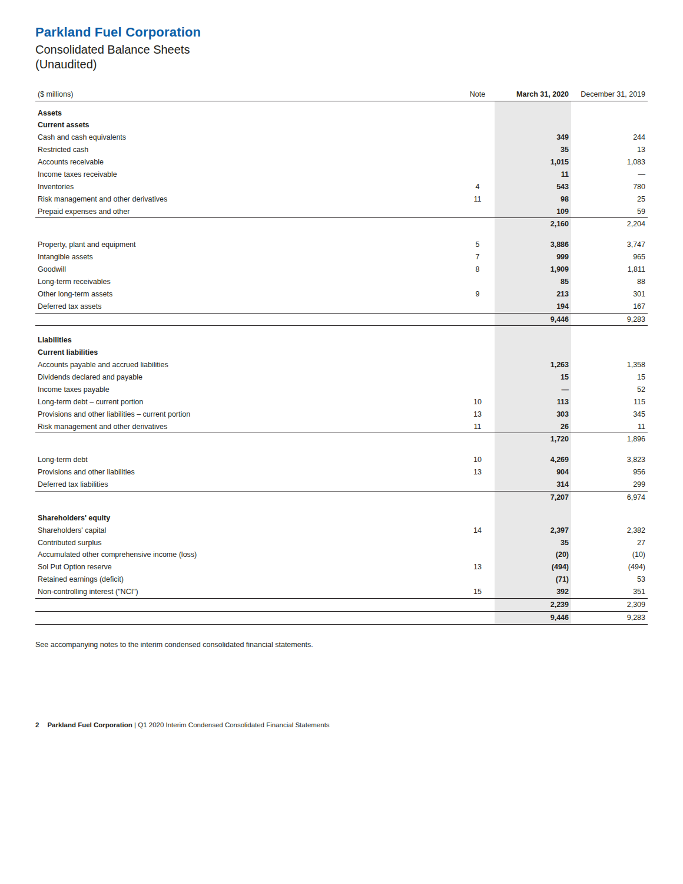Parkland Fuel Corporation
Consolidated Balance Sheets
(Unaudited)
| ($ millions) | Note | March 31, 2020 | December 31, 2019 |
| --- | --- | --- | --- |
| Assets | | | |
| Current assets | | | |
| Cash and cash equivalents | | 349 | 244 |
| Restricted cash | | 35 | 13 |
| Accounts receivable | | 1,015 | 1,083 |
| Income taxes receivable | | 11 | — |
| Inventories | 4 | 543 | 780 |
| Risk management and other derivatives | 11 | 98 | 25 |
| Prepaid expenses and other | | 109 | 59 |
| | | 2,160 | 2,204 |
| Property, plant and equipment | 5 | 3,886 | 3,747 |
| Intangible assets | 7 | 999 | 965 |
| Goodwill | 8 | 1,909 | 1,811 |
| Long-term receivables | | 85 | 88 |
| Other long-term assets | 9 | 213 | 301 |
| Deferred tax assets | | 194 | 167 |
| | | 9,446 | 9,283 |
| Liabilities | | | |
| Current liabilities | | | |
| Accounts payable and accrued liabilities | | 1,263 | 1,358 |
| Dividends declared and payable | | 15 | 15 |
| Income taxes payable | | — | 52 |
| Long-term debt – current portion | 10 | 113 | 115 |
| Provisions and other liabilities – current portion | 13 | 303 | 345 |
| Risk management and other derivatives | 11 | 26 | 11 |
| | | 1,720 | 1,896 |
| Long-term debt | 10 | 4,269 | 3,823 |
| Provisions and other liabilities | 13 | 904 | 956 |
| Deferred tax liabilities | | 314 | 299 |
| | | 7,207 | 6,974 |
| Shareholders' equity | | | |
| Shareholders' capital | 14 | 2,397 | 2,382 |
| Contributed surplus | | 35 | 27 |
| Accumulated other comprehensive income (loss) | | (20) | (10) |
| Sol Put Option reserve | 13 | (494) | (494) |
| Retained earnings (deficit) | | (71) | 53 |
| Non-controlling interest ("NCI") | 15 | 392 | 351 |
| | | 2,239 | 2,309 |
| | | 9,446 | 9,283 |
See accompanying notes to the interim condensed consolidated financial statements.
2 Parkland Fuel Corporation | Q1 2020 Interim Condensed Consolidated Financial Statements